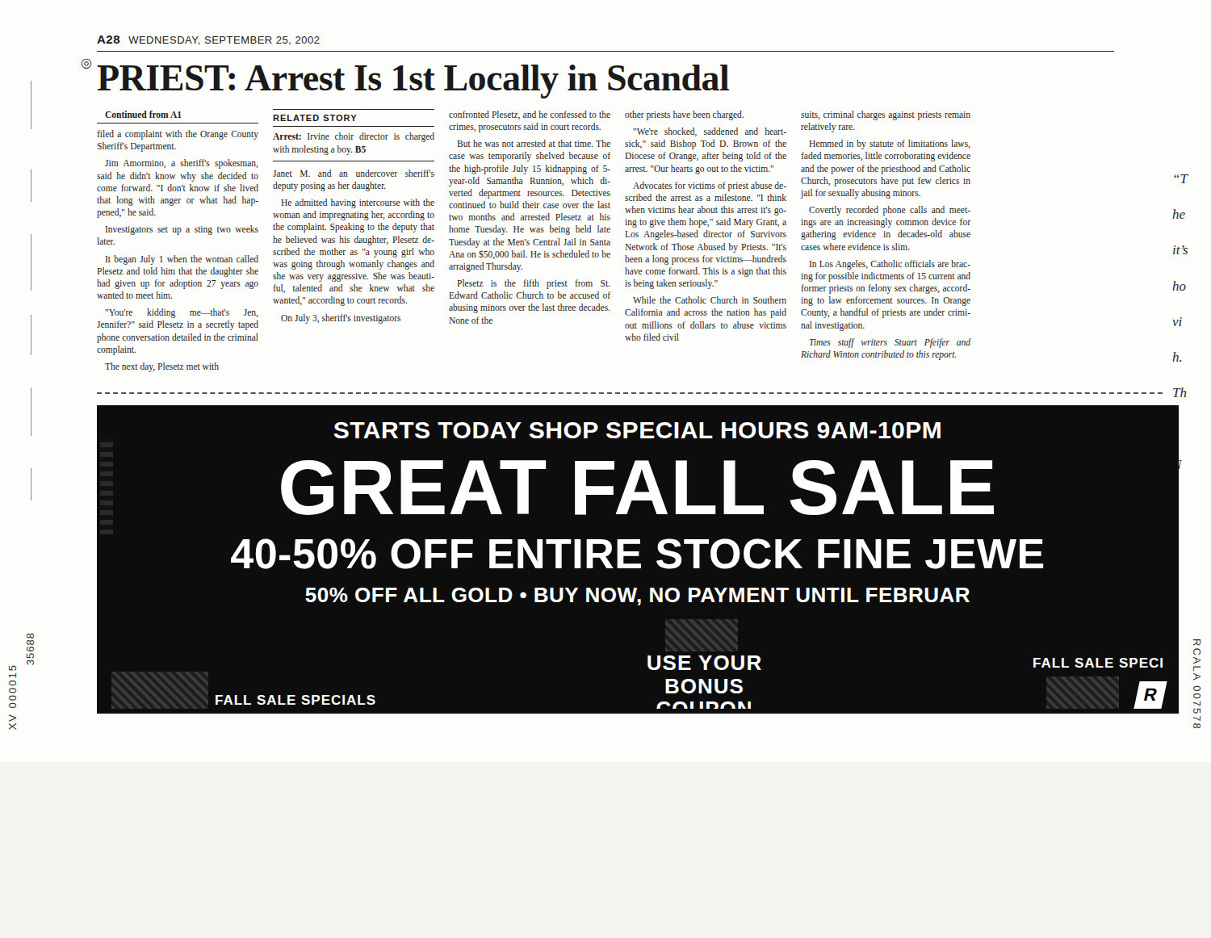35688
XV 000015
RCALA 007578
A28 WEDNESDAY, SEPTEMBER 25, 2002
◎
PRIEST: Arrest Is 1st Locally in Scandal
Continued from A1
filed a complaint with the Orange County Sheriff's Department.
Jim Amormino, a sheriff's spokesman, said he didn't know why she decided to come forward. "I don't know if she lived that long with anger or what had happened," he said.
Investigators set up a sting two weeks later.
It began July 1 when the woman called Plesetz and told him that the daughter she had given up for adoption 27 years ago wanted to meet him.
"You're kidding me—that's Jen, Jennifer?" said Plesetz in a secretly taped phone conversation detailed in the criminal complaint.
The next day, Plesetz met with
RELATED STORY
Arrest: Irvine choir director is charged with molesting a boy. B5
Janet M. and an undercover sheriff's deputy posing as her daughter.
He admitted having intercourse with the woman and impregnating her, according to the complaint. Speaking to the deputy that he believed was his daughter, Plesetz described the mother as "a young girl who was going through womanly changes and she was very aggressive. She was beautiful, talented and she knew what she wanted," according to court records.
On July 3, sheriff's investigators
confronted Plesetz, and he confessed to the crimes, prosecutors said in court records.
But he was not arrested at that time. The case was temporarily shelved because of the high-profile July 15 kidnapping of 5-year-old Samantha Runnion, which diverted department resources. Detectives continued to build their case over the last two months and arrested Plesetz at his home Tuesday. He was being held late Tuesday at the Men's Central Jail in Santa Ana on $50,000 bail. He is scheduled to be arraigned Thursday.
Plesetz is the fifth priest from St. Edward Catholic Church to be accused of abusing minors over the last three decades. None of the
other priests have been charged.
"We're shocked, saddened and heartsick," said Bishop Tod D. Brown of the Diocese of Orange, after being told of the arrest. "Our hearts go out to the victim."
Advocates for victims of priest abuse described the arrest as a milestone. "I think when victims hear about this arrest it's going to give them hope," said Mary Grant, a Los Angeles-based director of Survivors Network of Those Abused by Priests. "It's been a long process for victims—hundreds have come forward. This is a sign that this is being taken seriously."
While the Catholic Church in Southern California and across the nation has paid out millions of dollars to abuse victims who filed civil
suits, criminal charges against priests remain relatively rare.
Hemmed in by statute of limitations laws, faded memories, little corroborating evidence and the power of the priesthood and Catholic Church, prosecutors have put few clerics in jail for sexually abusing minors.
Covertly recorded phone calls and meetings are an increasingly common device for gathering evidence in decades-old abuse cases where evidence is slim.
In Los Angeles, Catholic officials are bracing for possible indictments of 15 current and former priests on felony sex charges, according to law enforcement sources. In Orange County, a handful of priests are under criminal investigation.
Times staff writers Stuart Pfeifer and Richard Winton contributed to this report.
“T he it’s ho vi h. Th t N
STARTS TODAY SHOP SPECIAL HOURS 9AM-10PM
GREAT FALL SALE
40-50% OFF ENTIRE STOCK FINE JEWE
50% OFF ALL GOLD • BUY NOW, NO PAYMENT UNTIL FEBRUAR
FALL SALE SPECIALS
USE YOUR
BONUS
COUPON
FALL SALE SPECI R